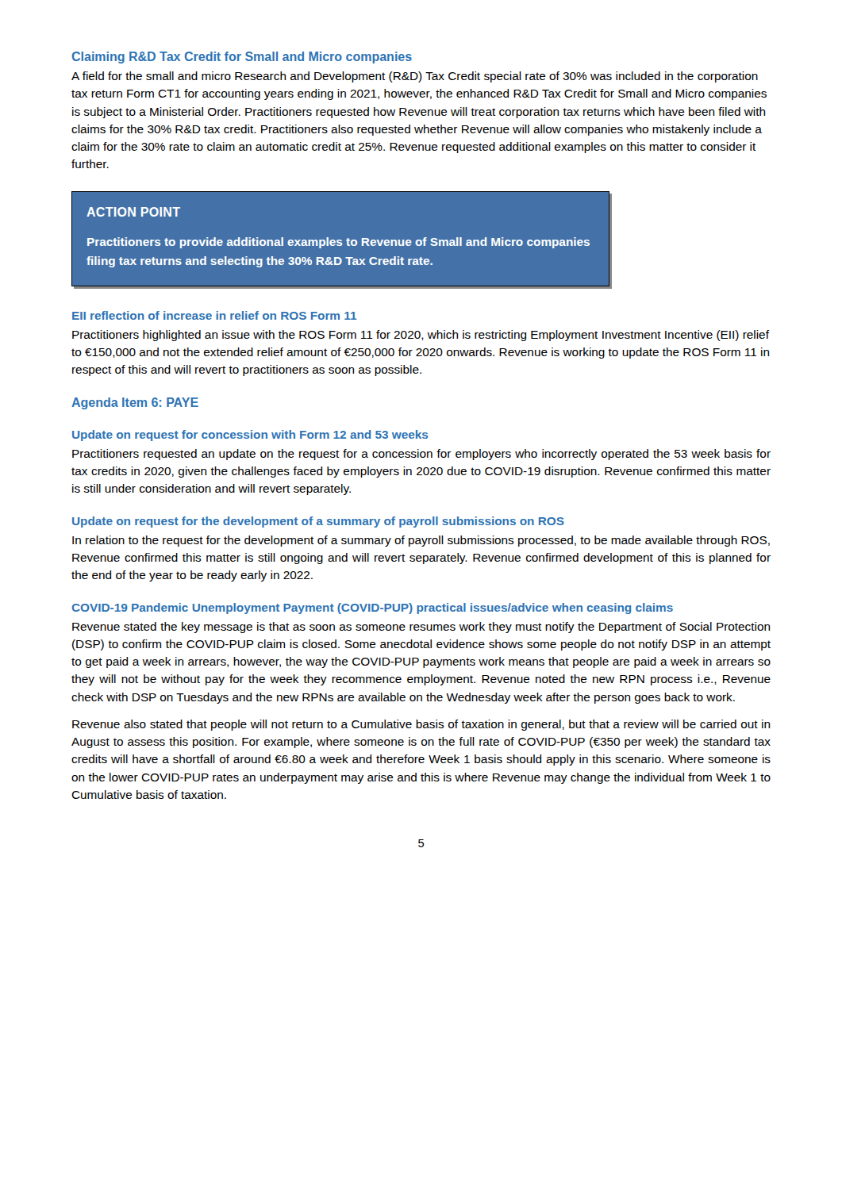Claiming R&D Tax Credit for Small and Micro companies
A field for the small and micro Research and Development (R&D) Tax Credit special rate of 30% was included in the corporation tax return Form CT1 for accounting years ending in 2021, however, the enhanced R&D Tax Credit for Small and Micro companies is subject to a Ministerial Order. Practitioners requested how Revenue will treat corporation tax returns which have been filed with claims for the 30% R&D tax credit. Practitioners also requested whether Revenue will allow companies who mistakenly include a claim for the 30% rate to claim an automatic credit at 25%. Revenue requested additional examples on this matter to consider it further.
ACTION POINT
Practitioners to provide additional examples to Revenue of Small and Micro companies filing tax returns and selecting the 30% R&D Tax Credit rate.
EII reflection of increase in relief on ROS Form 11
Practitioners highlighted an issue with the ROS Form 11 for 2020, which is restricting Employment Investment Incentive (EII) relief to €150,000 and not the extended relief amount of €250,000 for 2020 onwards. Revenue is working to update the ROS Form 11 in respect of this and will revert to practitioners as soon as possible.
Agenda Item 6: PAYE
Update on request for concession with Form 12 and 53 weeks
Practitioners requested an update on the request for a concession for employers who incorrectly operated the 53 week basis for tax credits in 2020, given the challenges faced by employers in 2020 due to COVID-19 disruption. Revenue confirmed this matter is still under consideration and will revert separately.
Update on request for the development of a summary of payroll submissions on ROS
In relation to the request for the development of a summary of payroll submissions processed, to be made available through ROS, Revenue confirmed this matter is still ongoing and will revert separately. Revenue confirmed development of this is planned for the end of the year to be ready early in 2022.
COVID-19 Pandemic Unemployment Payment (COVID-PUP) practical issues/advice when ceasing claims
Revenue stated the key message is that as soon as someone resumes work they must notify the Department of Social Protection (DSP) to confirm the COVID-PUP claim is closed. Some anecdotal evidence shows some people do not notify DSP in an attempt to get paid a week in arrears, however, the way the COVID-PUP payments work means that people are paid a week in arrears so they will not be without pay for the week they recommence employment. Revenue noted the new RPN process i.e., Revenue check with DSP on Tuesdays and the new RPNs are available on the Wednesday week after the person goes back to work.
Revenue also stated that people will not return to a Cumulative basis of taxation in general, but that a review will be carried out in August to assess this position. For example, where someone is on the full rate of COVID-PUP (€350 per week) the standard tax credits will have a shortfall of around €6.80 a week and therefore Week 1 basis should apply in this scenario. Where someone is on the lower COVID-PUP rates an underpayment may arise and this is where Revenue may change the individual from Week 1 to Cumulative basis of taxation.
5